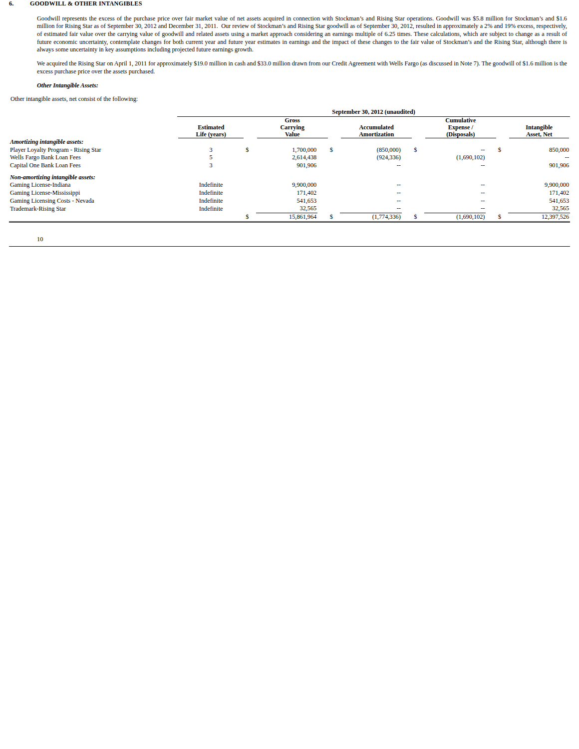6.
GOODWILL & OTHER INTANGIBLES
Goodwill represents the excess of the purchase price over fair market value of net assets acquired in connection with Stockman’s and Rising Star operations. Goodwill was $5.8 million for Stockman’s and $1.6 million for Rising Star as of September 30, 2012 and December 31, 2011. Our review of Stockman’s and Rising Star goodwill as of September 30, 2012, resulted in approximately a 2% and 19% excess, respectively, of estimated fair value over the carrying value of goodwill and related assets using a market approach considering an earnings multiple of 6.25 times. These calculations, which are subject to change as a result of future economic uncertainty, contemplate changes for both current year and future year estimates in earnings and the impact of these changes to the fair value of Stockman’s and the Rising Star, although there is always some uncertainty in key assumptions including projected future earnings growth.
We acquired the Rising Star on April 1, 2011 for approximately $19.0 million in cash and $33.0 million drawn from our Credit Agreement with Wells Fargo (as discussed in Note 7). The goodwill of $1.6 million is the excess purchase price over the assets purchased.
Other Intangible Assets:
Other intangible assets, net consist of the following:
| | September 30, 2012 (unaudited) |
| | Estimated Life (years) | | Gross Carrying Value | | Accumulated Amortization | | Cumulative Expense / (Disposals) | | Intangible Asset, Net |
| Amortizing intangible assets: | |
| Player Loyalty Program - Rising Star | 3 | $ | 1,700,000 | | $ | (850,000) | | $ | -- | | $ | 850,000 |
| Wells Fargo Bank Loan Fees | 5 | | 2,614,438 | | | (924,336) | | | (1,690,102) | | | -- |
| Capital One Bank Loan Fees | 3 | | 901,906 | | | -- | | | -- | | | 901,906 |
| Non-amortizing intangible assets: | |
| Gaming License-Indiana | Indefinite | | 9,900,000 | | | -- | | | -- | | | 9,900,000 |
| Gaming License-Mississippi | Indefinite | | 171,402 | | | -- | | | -- | | | 171,402 |
| Gaming Licensing Costs - Nevada | Indefinite | | 541,653 | | | -- | | | -- | | | 541,653 |
| Trademark-Rising Star | Indefinite | | 32,565 | | | -- | | | -- | | | 32,565 |
| | | $ | 15,861,964 | | $ | (1,774,336) | | $ | (1,690,102) | | $ | 12,397,526 |
10